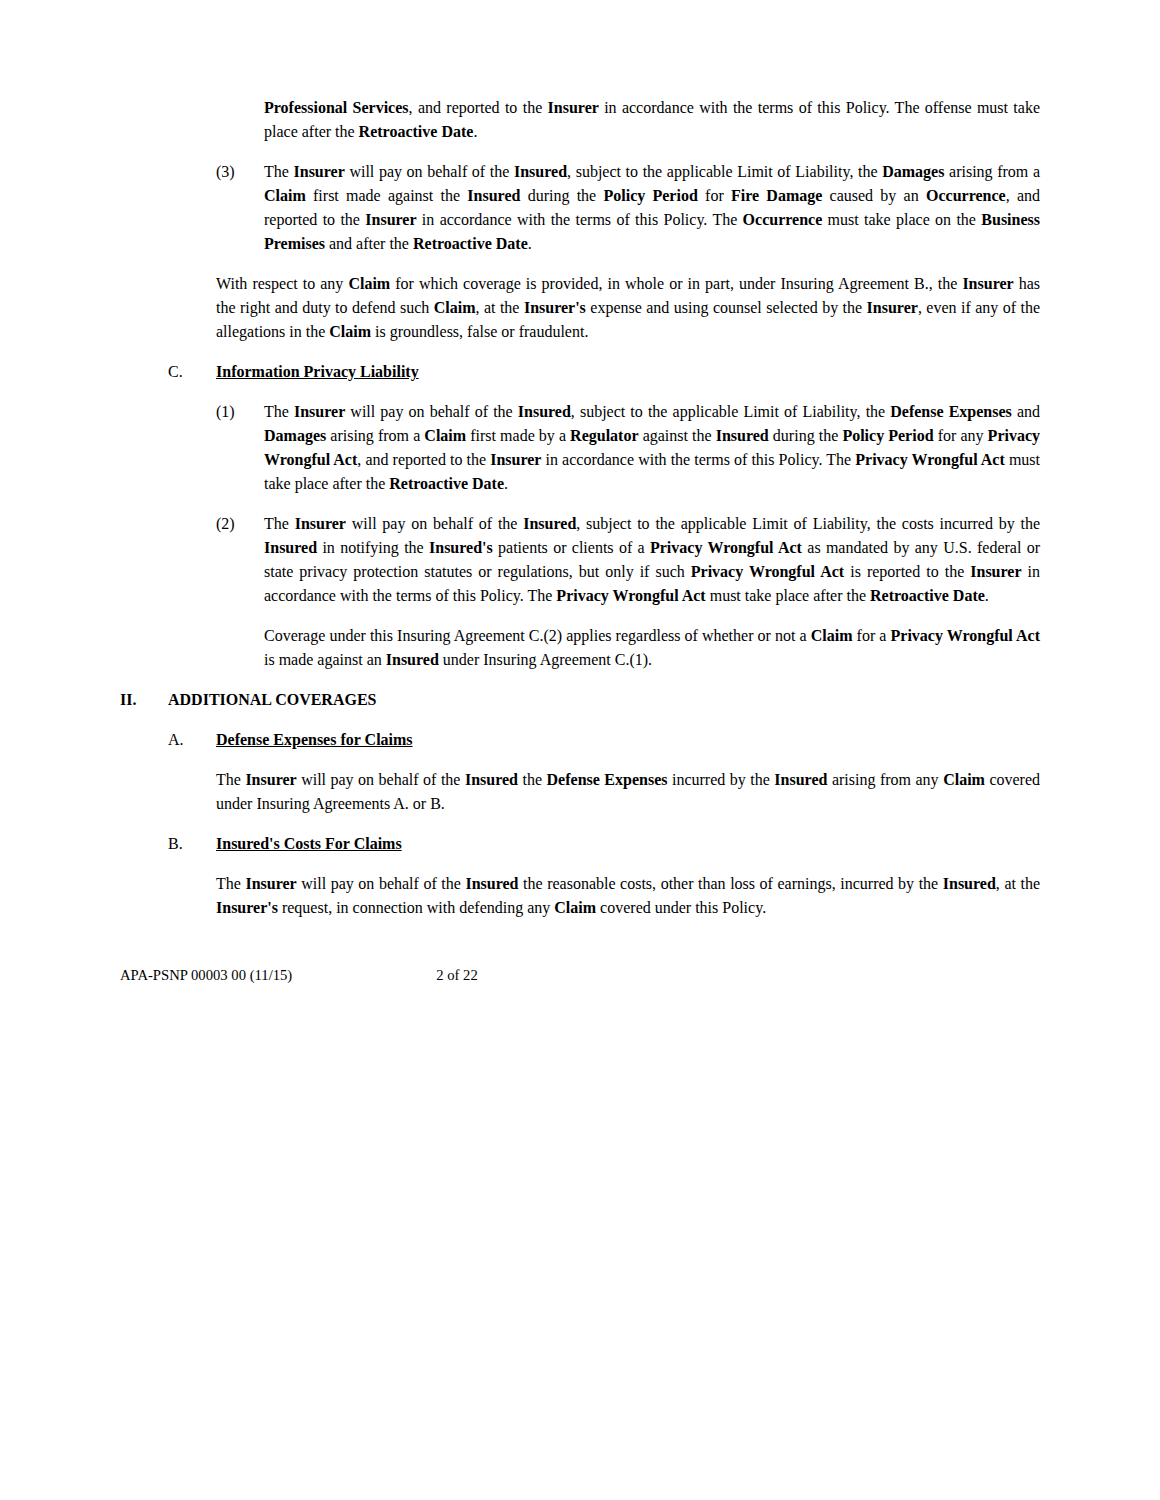Professional Services, and reported to the Insurer in accordance with the terms of this Policy. The offense must take place after the Retroactive Date.
(3)
The Insurer will pay on behalf of the Insured, subject to the applicable Limit of Liability, the Damages arising from a Claim first made against the Insured during the Policy Period for Fire Damage caused by an Occurrence, and reported to the Insurer in accordance with the terms of this Policy. The Occurrence must take place on the Business Premises and after the Retroactive Date.
With respect to any Claim for which coverage is provided, in whole or in part, under Insuring Agreement B., the Insurer has the right and duty to defend such Claim, at the Insurer's expense and using counsel selected by the Insurer, even if any of the allegations in the Claim is groundless, false or fraudulent.
C.
Information Privacy Liability
(1)
The Insurer will pay on behalf of the Insured, subject to the applicable Limit of Liability, the Defense Expenses and Damages arising from a Claim first made by a Regulator against the Insured during the Policy Period for any Privacy Wrongful Act, and reported to the Insurer in accordance with the terms of this Policy. The Privacy Wrongful Act must take place after the Retroactive Date.
(2)
The Insurer will pay on behalf of the Insured, subject to the applicable Limit of Liability, the costs incurred by the Insured in notifying the Insured's patients or clients of a Privacy Wrongful Act as mandated by any U.S. federal or state privacy protection statutes or regulations, but only if such Privacy Wrongful Act is reported to the Insurer in accordance with the terms of this Policy. The Privacy Wrongful Act must take place after the Retroactive Date.
Coverage under this Insuring Agreement C.(2) applies regardless of whether or not a Claim for a Privacy Wrongful Act is made against an Insured under Insuring Agreement C.(1).
II.
ADDITIONAL COVERAGES
A.
Defense Expenses for Claims
The Insurer will pay on behalf of the Insured the Defense Expenses incurred by the Insured arising from any Claim covered under Insuring Agreements A. or B.
B.
Insured's Costs For Claims
The Insurer will pay on behalf of the Insured the reasonable costs, other than loss of earnings, incurred by the Insured, at the Insurer's request, in connection with defending any Claim covered under this Policy.
APA-PSNP 00003 00 (11/15)2 of 22